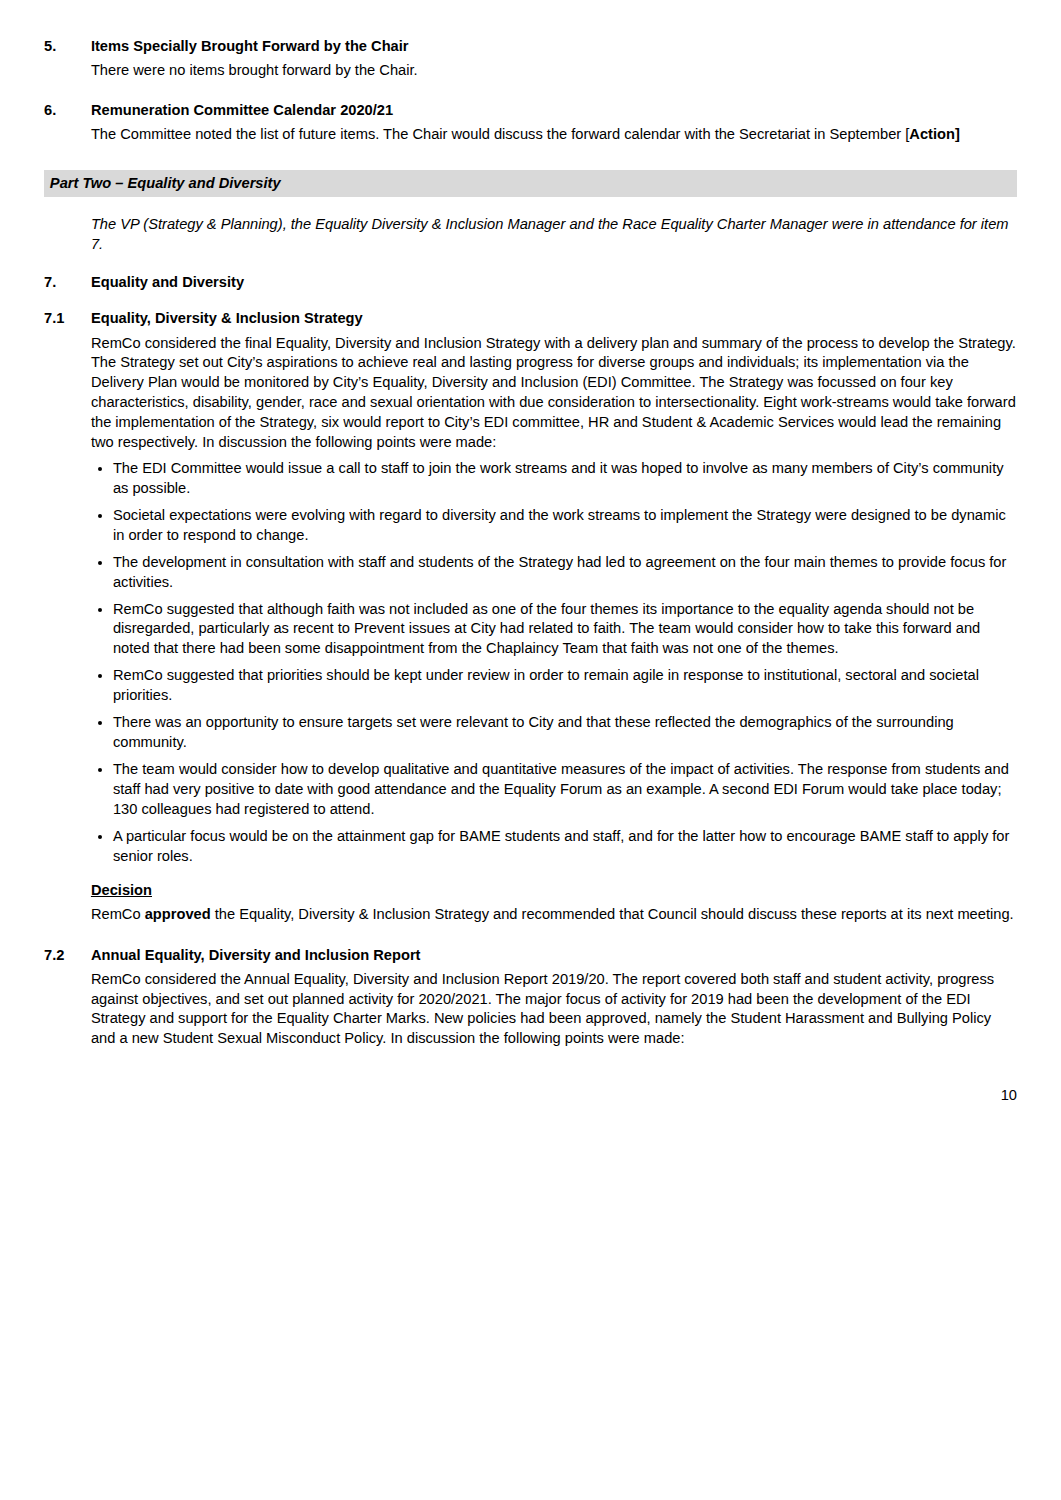5.
Items Specially Brought Forward by the Chair
There were no items brought forward by the Chair.
6.
Remuneration Committee Calendar 2020/21
The Committee noted the list of future items. The Chair would discuss the forward calendar with the Secretariat in September [Action]
Part Two – Equality and Diversity
The VP (Strategy & Planning), the Equality Diversity & Inclusion Manager and the Race Equality Charter Manager were in attendance for item 7.
7.
Equality and Diversity
7.1
Equality, Diversity & Inclusion Strategy
RemCo considered the final Equality, Diversity and Inclusion Strategy with a delivery plan and summary of the process to develop the Strategy. The Strategy set out City’s aspirations to achieve real and lasting progress for diverse groups and individuals; its implementation via the Delivery Plan would be monitored by City’s Equality, Diversity and Inclusion (EDI) Committee. The Strategy was focussed on four key characteristics, disability, gender, race and sexual orientation with due consideration to intersectionality. Eight work-streams would take forward the implementation of the Strategy, six would report to City’s EDI committee, HR and Student & Academic Services would lead the remaining two respectively. In discussion the following points were made:
The EDI Committee would issue a call to staff to join the work streams and it was hoped to involve as many members of City’s community as possible.
Societal expectations were evolving with regard to diversity and the work streams to implement the Strategy were designed to be dynamic in order to respond to change.
The development in consultation with staff and students of the Strategy had led to agreement on the four main themes to provide focus for activities.
RemCo suggested that although faith was not included as one of the four themes its importance to the equality agenda should not be disregarded, particularly as recent to Prevent issues at City had related to faith. The team would consider how to take this forward and noted that there had been some disappointment from the Chaplaincy Team that faith was not one of the themes.
RemCo suggested that priorities should be kept under review in order to remain agile in response to institutional, sectoral and societal priorities.
There was an opportunity to ensure targets set were relevant to City and that these reflected the demographics of the surrounding community.
The team would consider how to develop qualitative and quantitative measures of the impact of activities. The response from students and staff had very positive to date with good attendance and the Equality Forum as an example. A second EDI Forum would take place today; 130 colleagues had registered to attend.
A particular focus would be on the attainment gap for BAME students and staff, and for the latter how to encourage BAME staff to apply for senior roles.
Decision
RemCo approved the Equality, Diversity & Inclusion Strategy and recommended that Council should discuss these reports at its next meeting.
7.2
Annual Equality, Diversity and Inclusion Report
RemCo considered the Annual Equality, Diversity and Inclusion Report 2019/20. The report covered both staff and student activity, progress against objectives, and set out planned activity for 2020/2021. The major focus of activity for 2019 had been the development of the EDI Strategy and support for the Equality Charter Marks. New policies had been approved, namely the Student Harassment and Bullying Policy and a new Student Sexual Misconduct Policy. In discussion the following points were made:
10